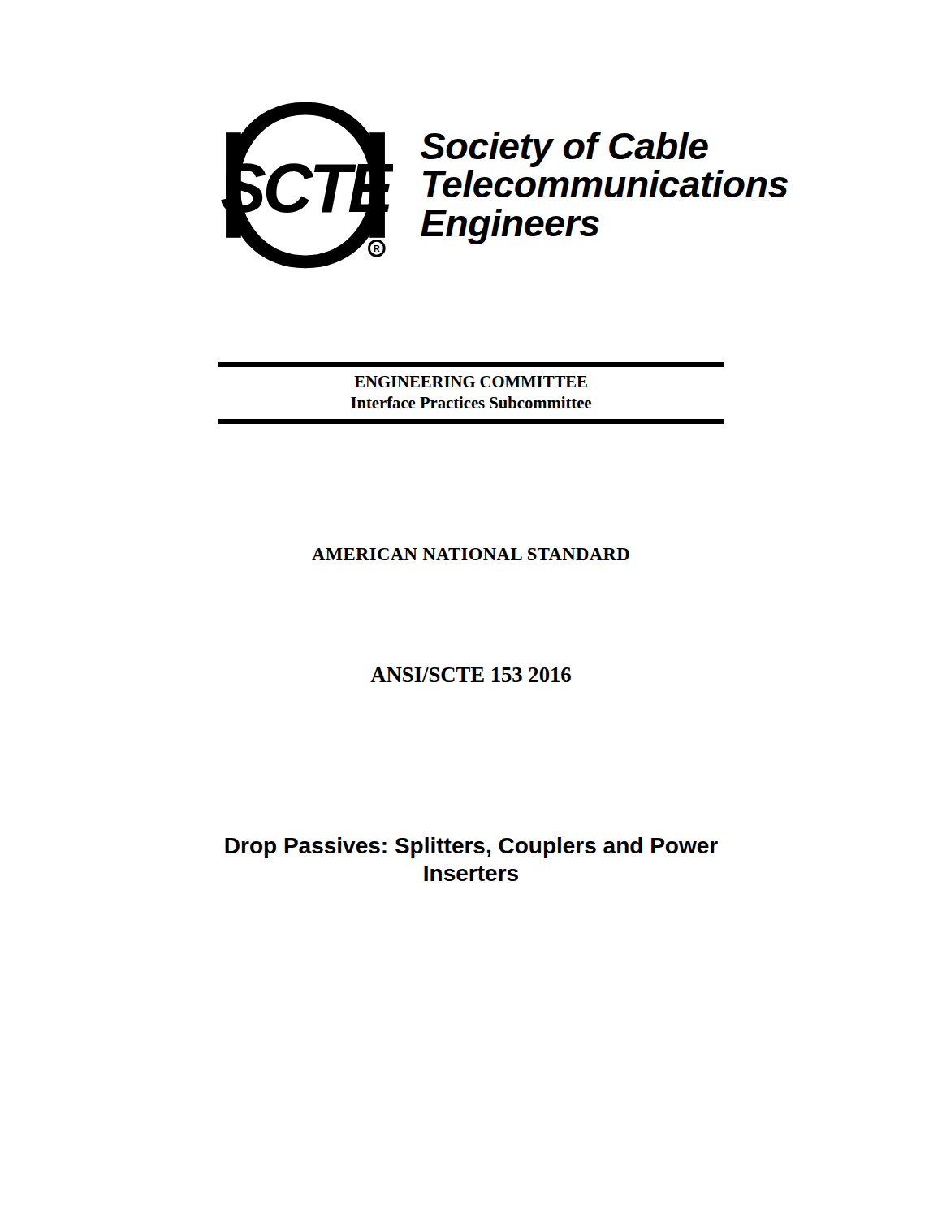SCTE R
Society of Cable
Telecommunications
Engineers
ENGINEERING COMMITTEE Interface Practices Subcommittee
AMERICAN NATIONAL STANDARD
ANSI/SCTE 153 2016
Drop Passives: Splitters, Couplers and Power Inserters